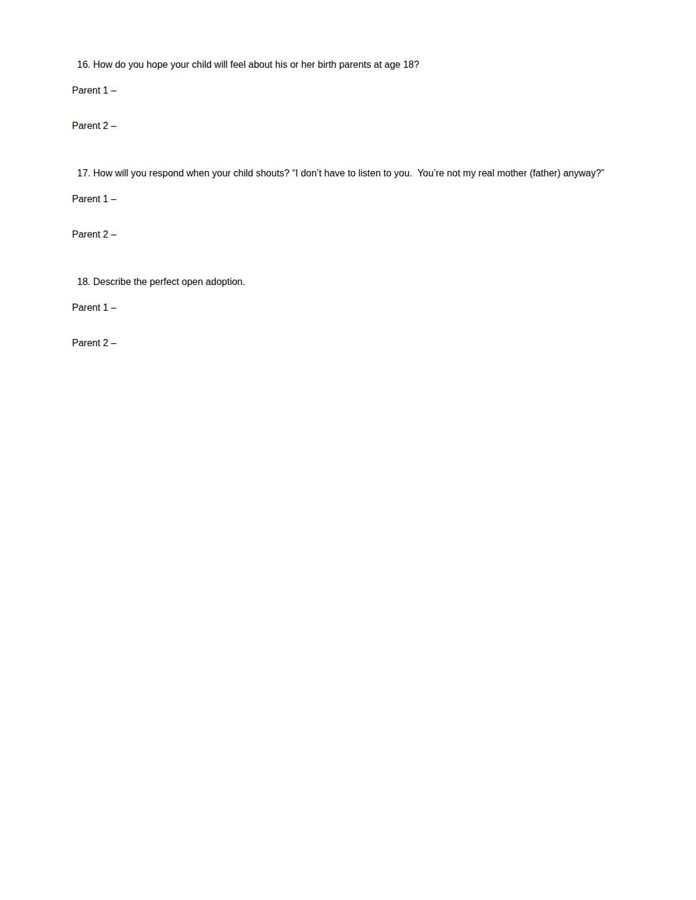How do you hope your child will feel about his or her birth parents at age 18?
Parent 1 –
Parent 2 –
How will you respond when your child shouts? “I don’t have to listen to you. You’re not my real mother (father) anyway?”
Parent 1 –
Parent 2 –
Describe the perfect open adoption.
Parent 1 –
Parent 2 –